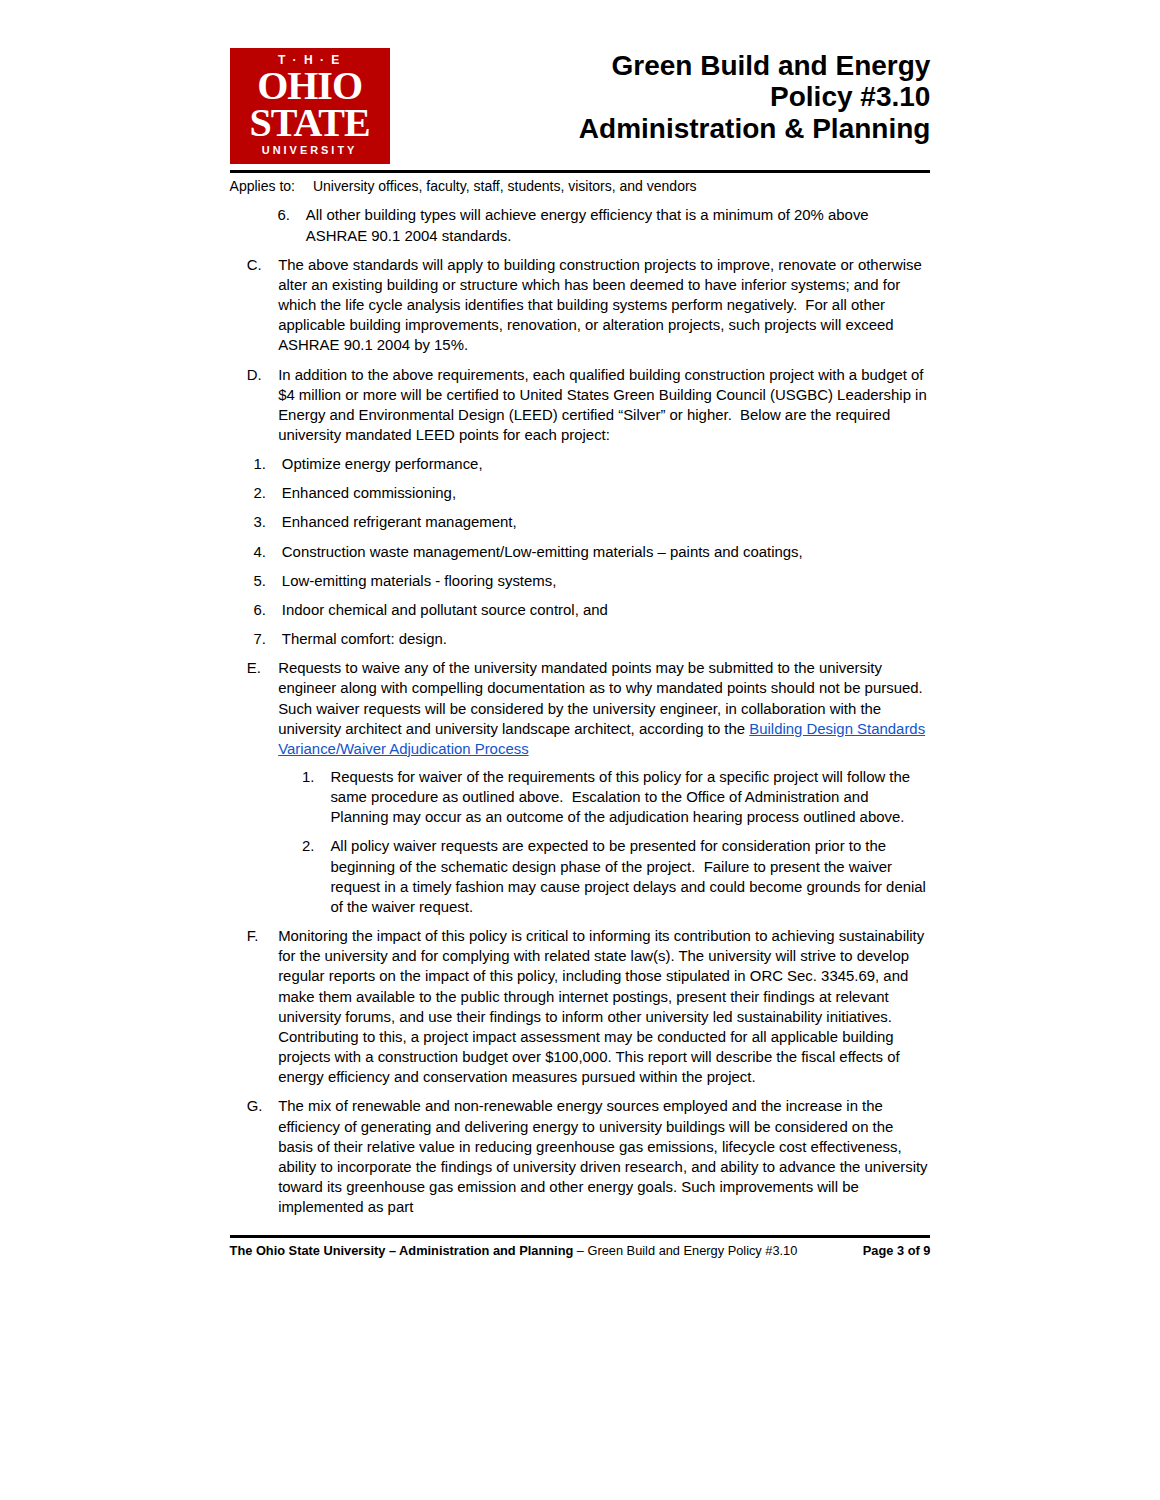T · H · E
OHIO STATE
UNIVERSITY
Green Build and Energy
Policy #3.10
Administration & Planning
Applies to: University offices, faculty, staff, students, visitors, and vendors
6. All other building types will achieve energy efficiency that is a minimum of 20% above ASHRAE 90.1 2004 standards.
C. The above standards will apply to building construction projects to improve, renovate or otherwise alter an existing building or structure which has been deemed to have inferior systems; and for which the life cycle analysis identifies that building systems perform negatively. For all other applicable building improvements, renovation, or alteration projects, such projects will exceed ASHRAE 90.1 2004 by 15%.
D. In addition to the above requirements, each qualified building construction project with a budget of $4 million or more will be certified to United States Green Building Council (USGBC) Leadership in Energy and Environmental Design (LEED) certified “Silver” or higher. Below are the required university mandated LEED points for each project:
1. Optimize energy performance,
2. Enhanced commissioning,
3. Enhanced refrigerant management,
4. Construction waste management/Low-emitting materials – paints and coatings,
5. Low-emitting materials - flooring systems,
6. Indoor chemical and pollutant source control, and
7. Thermal comfort: design.
E. Requests to waive any of the university mandated points may be submitted to the university engineer along with compelling documentation as to why mandated points should not be pursued. Such waiver requests will be considered by the university engineer, in collaboration with the university architect and university landscape architect, according to the Building Design Standards Variance/Waiver Adjudication Process
1. Requests for waiver of the requirements of this policy for a specific project will follow the same procedure as outlined above. Escalation to the Office of Administration and Planning may occur as an outcome of the adjudication hearing process outlined above.
2. All policy waiver requests are expected to be presented for consideration prior to the beginning of the schematic design phase of the project. Failure to present the waiver request in a timely fashion may cause project delays and could become grounds for denial of the waiver request.
F. Monitoring the impact of this policy is critical to informing its contribution to achieving sustainability for the university and for complying with related state law(s). The university will strive to develop regular reports on the impact of this policy, including those stipulated in ORC Sec. 3345.69, and make them available to the public through internet postings, present their findings at relevant university forums, and use their findings to inform other university led sustainability initiatives. Contributing to this, a project impact assessment may be conducted for all applicable building projects with a construction budget over $100,000. This report will describe the fiscal effects of energy efficiency and conservation measures pursued within the project.
G. The mix of renewable and non-renewable energy sources employed and the increase in the efficiency of generating and delivering energy to university buildings will be considered on the basis of their relative value in reducing greenhouse gas emissions, lifecycle cost effectiveness, ability to incorporate the findings of university driven research, and ability to advance the university toward its greenhouse gas emission and other energy goals. Such improvements will be implemented as part
The Ohio State University – Administration and Planning – Green Build and Energy Policy #3.10
Page 3 of 9